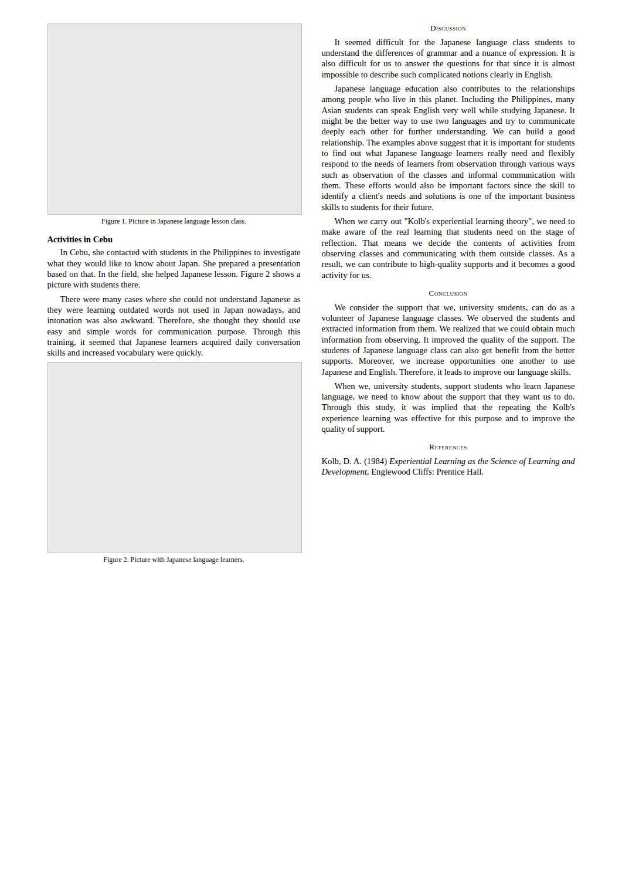Figure 1. Picture in Japanese language lesson class.
Activities in Cebu
In Cebu, she contacted with students in the Philippines to investigate what they would like to know about Japan. She prepared a presentation based on that. In the field, she helped Japanese lesson. Figure 2 shows a picture with students there.
There were many cases where she could not understand Japanese as they were learning outdated words not used in Japan nowadays, and intonation was also awkward. Therefore, she thought they should use easy and simple words for communication purpose. Through this training, it seemed that Japanese learners acquired daily conversation skills and increased vocabulary were quickly.
Figure 2. Picture with Japanese language learners.
Discussion
It seemed difficult for the Japanese language class students to understand the differences of grammar and a nuance of expression. It is also difficult for us to answer the questions for that since it is almost impossible to describe such complicated notions clearly in English.
Japanese language education also contributes to the relationships among people who live in this planet. Including the Philippines, many Asian students can speak English very well while studying Japanese. It might be the better way to use two languages and try to communicate deeply each other for further understanding. We can build a good relationship. The examples above suggest that it is important for students to find out what Japanese language learners really need and flexibly respond to the needs of learners from observation through various ways such as observation of the classes and informal communication with them. These efforts would also be important factors since the skill to identify a client's needs and solutions is one of the important business skills to students for their future.
When we carry out "Kolb's experiential learning theory", we need to make aware of the real learning that students need on the stage of reflection. That means we decide the contents of activities from observing classes and communicating with them outside classes. As a result, we can contribute to high-quality supports and it becomes a good activity for us.
Conclusion
We consider the support that we, university students, can do as a volunteer of Japanese language classes. We observed the students and extracted information from them. We realized that we could obtain much information from observing. It improved the quality of the support. The students of Japanese language class can also get benefit from the better supports. Moreover, we increase opportunities one another to use Japanese and English. Therefore, it leads to improve our language skills.
When we, university students, support students who learn Japanese language, we need to know about the support that they want us to do. Through this study, it was implied that the repeating the Kolb's experience learning was effective for this purpose and to improve the quality of support.
References
Kolb, D. A. (1984) Experiential Learning as the Science of Learning and Development, Englewood Cliffs: Prentice Hall.